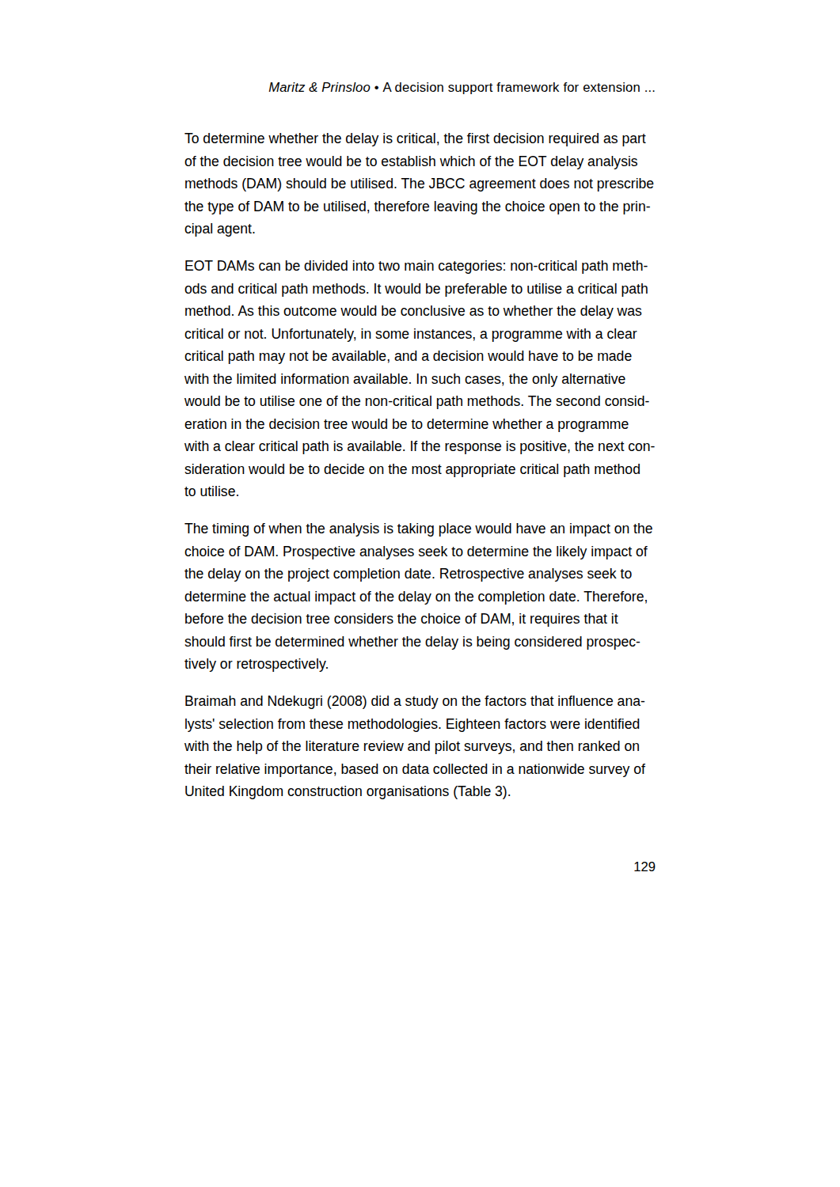Maritz & Prinsloo • A decision support framework for extension ...
To determine whether the delay is critical, the first decision required as part of the decision tree would be to establish which of the EOT delay analysis methods (DAM) should be utilised. The JBCC agreement does not prescribe the type of DAM to be utilised, therefore leaving the choice open to the principal agent.
EOT DAMs can be divided into two main categories: non-critical path methods and critical path methods. It would be preferable to utilise a critical path method. As this outcome would be conclusive as to whether the delay was critical or not. Unfortunately, in some instances, a programme with a clear critical path may not be available, and a decision would have to be made with the limited information available. In such cases, the only alternative would be to utilise one of the non-critical path methods. The second consideration in the decision tree would be to determine whether a programme with a clear critical path is available. If the response is positive, the next consideration would be to decide on the most appropriate critical path method to utilise.
The timing of when the analysis is taking place would have an impact on the choice of DAM. Prospective analyses seek to determine the likely impact of the delay on the project completion date. Retrospective analyses seek to determine the actual impact of the delay on the completion date. Therefore, before the decision tree considers the choice of DAM, it requires that it should first be determined whether the delay is being considered prospectively or retrospectively.
Braimah and Ndekugri (2008) did a study on the factors that influence analysts' selection from these methodologies. Eighteen factors were identified with the help of the literature review and pilot surveys, and then ranked on their relative importance, based on data collected in a nationwide survey of United Kingdom construction organisations (Table 3).
129